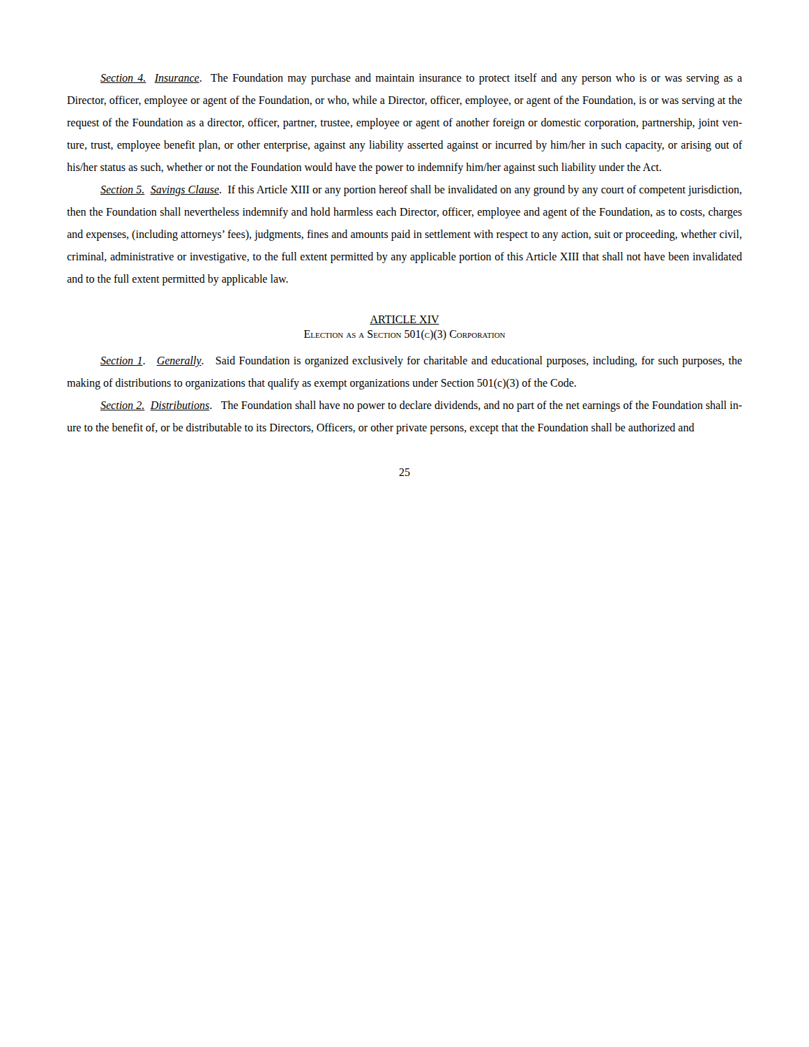Section 4. Insurance. The Foundation may purchase and maintain insurance to protect itself and any person who is or was serving as a Director, officer, employee or agent of the Foundation, or who, while a Director, officer, employee, or agent of the Foundation, is or was serving at the request of the Foundation as a director, officer, partner, trustee, employee or agent of another foreign or domestic corporation, partnership, joint venture, trust, employee benefit plan, or other enterprise, against any liability asserted against or incurred by him/her in such capacity, or arising out of his/her status as such, whether or not the Foundation would have the power to indemnify him/her against such liability under the Act.
Section 5. Savings Clause. If this Article XIII or any portion hereof shall be invalidated on any ground by any court of competent jurisdiction, then the Foundation shall nevertheless indemnify and hold harmless each Director, officer, employee and agent of the Foundation, as to costs, charges and expenses, (including attorneys’ fees), judgments, fines and amounts paid in settlement with respect to any action, suit or proceeding, whether civil, criminal, administrative or investigative, to the full extent permitted by any applicable portion of this Article XIII that shall not have been invalidated and to the full extent permitted by applicable law.
ARTICLE XIV Election as a Section 501(c)(3) Corporation
Section 1. Generally. Said Foundation is organized exclusively for charitable and educational purposes, including, for such purposes, the making of distributions to organizations that qualify as exempt organizations under Section 501(c)(3) of the Code.
Section 2. Distributions. The Foundation shall have no power to declare dividends, and no part of the net earnings of the Foundation shall inure to the benefit of, or be distributable to its Directors, Officers, or other private persons, except that the Foundation shall be authorized and
25